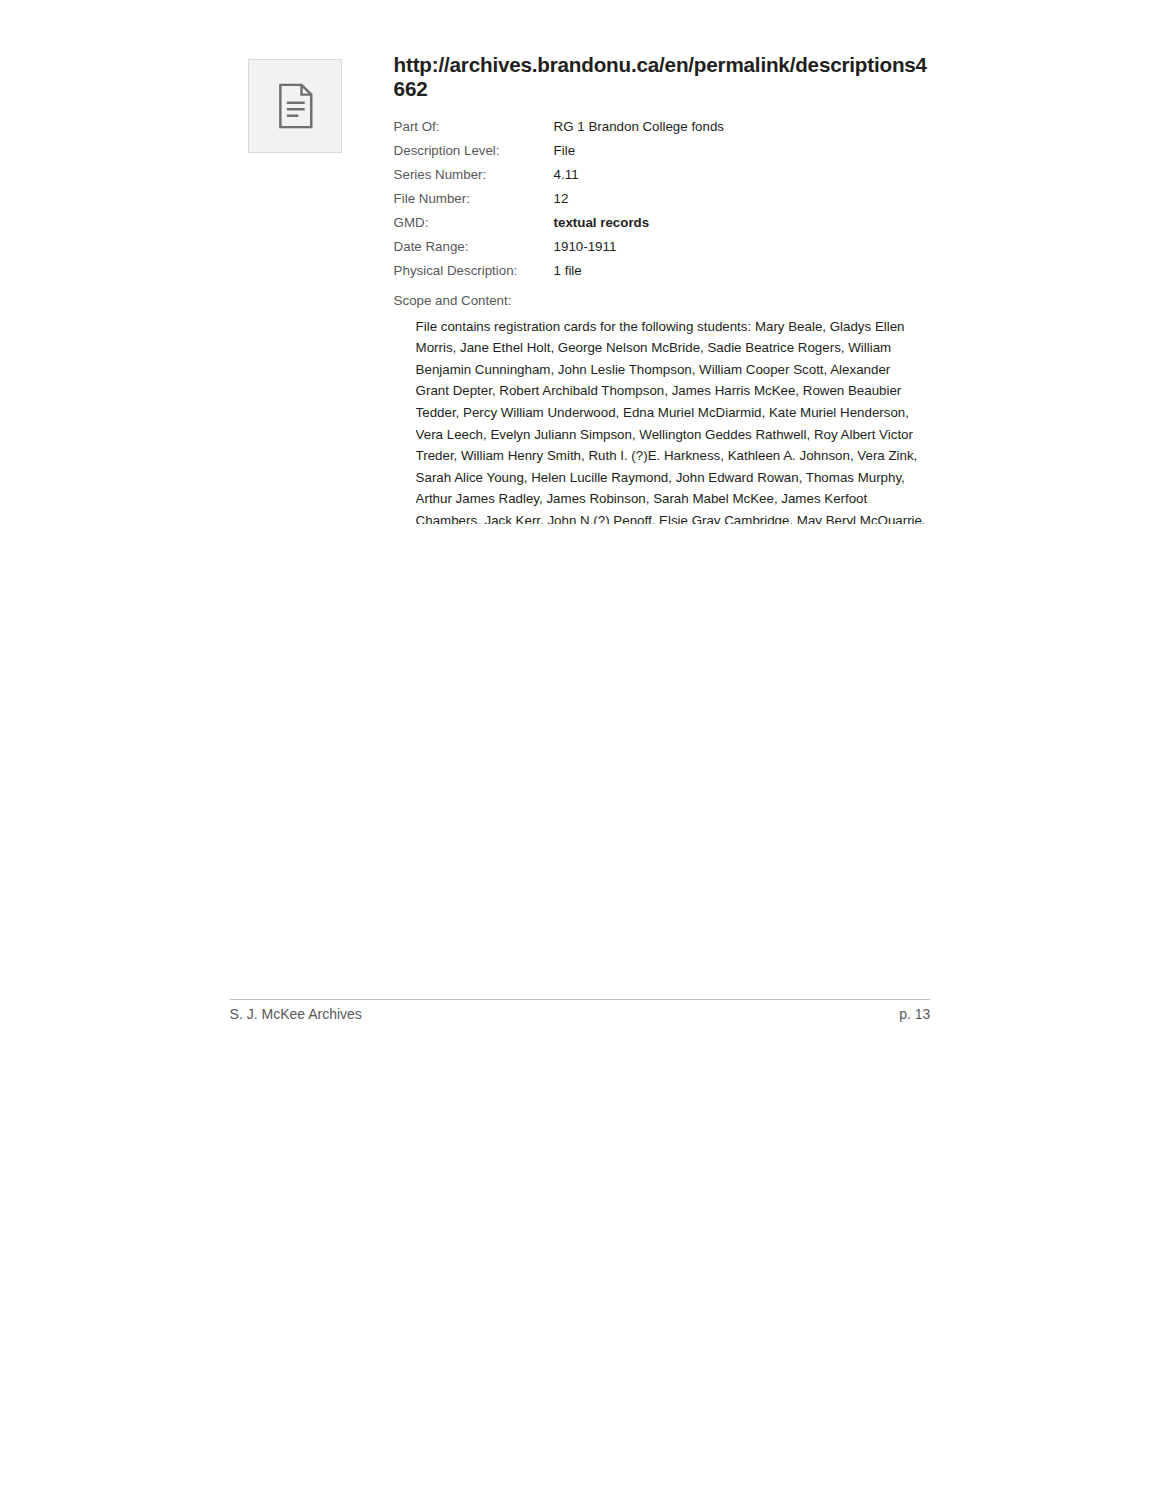http://archives.brandonu.ca/en/permalink/descriptions4662
| Part Of: | RG 1 Brandon College fonds |
| Description Level: | File |
| Series Number: | 4.11 |
| File Number: | 12 |
| GMD: | textual records |
| Date Range: | 1910-1911 |
| Physical Description: | 1 file |
Scope and Content:
File contains registration cards for the following students: Mary Beale, Gladys Ellen Morris, Jane Ethel Holt, George Nelson McBride, Sadie Beatrice Rogers, William Benjamin Cunningham, John Leslie Thompson, William Cooper Scott, Alexander Grant Depter, Robert Archibald Thompson, James Harris McKee, Rowen Beaubier Tedder, Percy William Underwood, Edna Muriel McDiarmid, Kate Muriel Henderson, Vera Leech, Evelyn Juliann Simpson, Wellington Geddes Rathwell, Roy Albert Victor Treder, William Henry Smith, Ruth I. (?)E. Harkness, Kathleen A. Johnson, Vera Zink, Sarah Alice Young, Helen Lucille Raymond, John Edward Rowan, Thomas Murphy, Arthur James Radley, James Robinson, Sarah Mabel McKee, James Kerfoot Chambers, Jack Kerr, John N.(?) Penoff, Elsie Gray Cambridge, May Beryl McQuarrie, Florence Chapman, Lucy May Chapman, Annie Gladys Chapman, Kathleen L. Longworth, James Alexander Allen, William Yates Roddick, Atlee(?) Roddick, Bertha Richards, Ella Louise Helliwell, Russell Ferrier, William Hubert Rogers, Clara McNair, Alison Tait Andrews, Jessie Margaret McNeil, Myrtle Lavinia Baker, John Campbell Hooper, Mary Kennedy Hooper(?), Ernest Harold James Vincent, Margaret Ethel C??liffe, Marguerite Mitchell, James Hood Dunlop, Mary C. McDougall, Pearl Pillsworth Elmore, Ole Nordine, Jacob Wenman(?), Axel Carlson, Marjorie Evelyn McGregor, Lucas Arden Smith, Frank Talbot Smith, Jean Bruce Elliott, Helen Elizabeth Elliott, Esther Magdalene Moore*, Muriel Vivian McCamis, Salome Evelyn Singleton, John Lorne Williams, Alice Isabella Farr, Lulu May Walmsley, Lucy G. Speers, Margaret Helen Strang, Vera May Long, Annie Viola Swallow, Adelaide Dacres Anderson, Carelton Edger Battell, Sadie MacFadyen, Esther Isabella Forke, Harry Higgins, John Edward Gentner, Henry Knox, Mary Olive Burchill, Laura M. Smith, Alice May Mooney, Anton Marius Nielsen, Icel(?) M. Hodges, Gwen McGregor, Asbjorn(?) Aanders(?) Instanes(?), William Robinson, John Douglas Brown, Ernest Henry Clarke, Harry Nilson, Charles Baker, Ruth A.(?) Hughes, Olive Mary Robertson, Blanch Edith Rowles, Riley Smalley, Henry Axel Erlandson, Marjory Ashley Bucke, Grace Elvie Little, Mary Paul, Jennie Paul, Norma Skitt(?) Bates, Vivian Bernice Pascoe, Frederick James Turner, Kathleen Turner, Leslie Alberta(?) Ward, James Luke Jordan, Mary Louise Andrews, Fred. Hugh William Kahlo, Philip Duncan, Clarence Harvey Innis, Wilfred Gordon Maycock, Eva Jeanette Gimby, Greta Kelly, Whililmina Ann Fisher, Elizabeth Simonson, Lilian A. Campbell, William Cameron Smalley, Findlay William McKinnon, Eileen Margaret Irwin, John Stuart Ovens(?), Robert Harvey*, Julia M. Ovens, Eva Mary Douglas, Jessie May Purdon, Rossie Marie Colquhoun, Jennie McArthur, John Peat Sinclair, Kathleen Mary Cornell, Elijah D. Pound, William Lee, Annie Lillian Drummond, James Gardiner McKay, Fanny Evelyn Whitman, Oscar James McFadyen, Lavena Millicent Duncan, Ellen Elizabeth Payne, James A. Moffat, Helen Marjorie Macdonald, Anne(?) Matilda F?a?, Axel Helse(?) Johnson, Constance Gunn, Beatrice Abigail Fletcher, Florence Eva McFadyen, Isabel Jamieson Munro, Kathleen Campion, Leila Dinsdale, Laura Dinsdale, L. Elgin Brough, Evelyn Gunn, Russell West Speers, Tom Hare Harris, William Archibald Branton, Jessie May Mathieson, Gordon D. Herbert, Edith Mary Gerrand, David Winton, Gertrude Annie McIntosh, Edythe Mary Gordon Henry, George E. Moffat, Albert Reginald Hurst, Fred James Lawson, Agnes Scott Forsyth, Herbert Charles Harris, Ole Larson, Reginald G.(?) Edwards, Flossie Kathrine Hall, Helen Elizabeth Hall, Charlie Merle Strome, Robert James Lang, Charles Elmer Dovey, Harold B.O. Phillpotts, Beatrice Alice Brigden, Helen Maude Nation, Theodore Kochan, Albert Cooper, John Robert Charles Evans*, Lillian Wilhelmine Speers, Ida Fairy(?) O'Neil, James Wesley Dempsey, James Wilfred Moffat, Andrew Rutherford, Gladys M. Ward, Arvid J. Nordlund, William Gilkinson, Nettie Amelia Brandwick, Mildred Hamilton, H. Elmer Grace, Marion Jean Davis
S. J. McKee Archives
p. 13